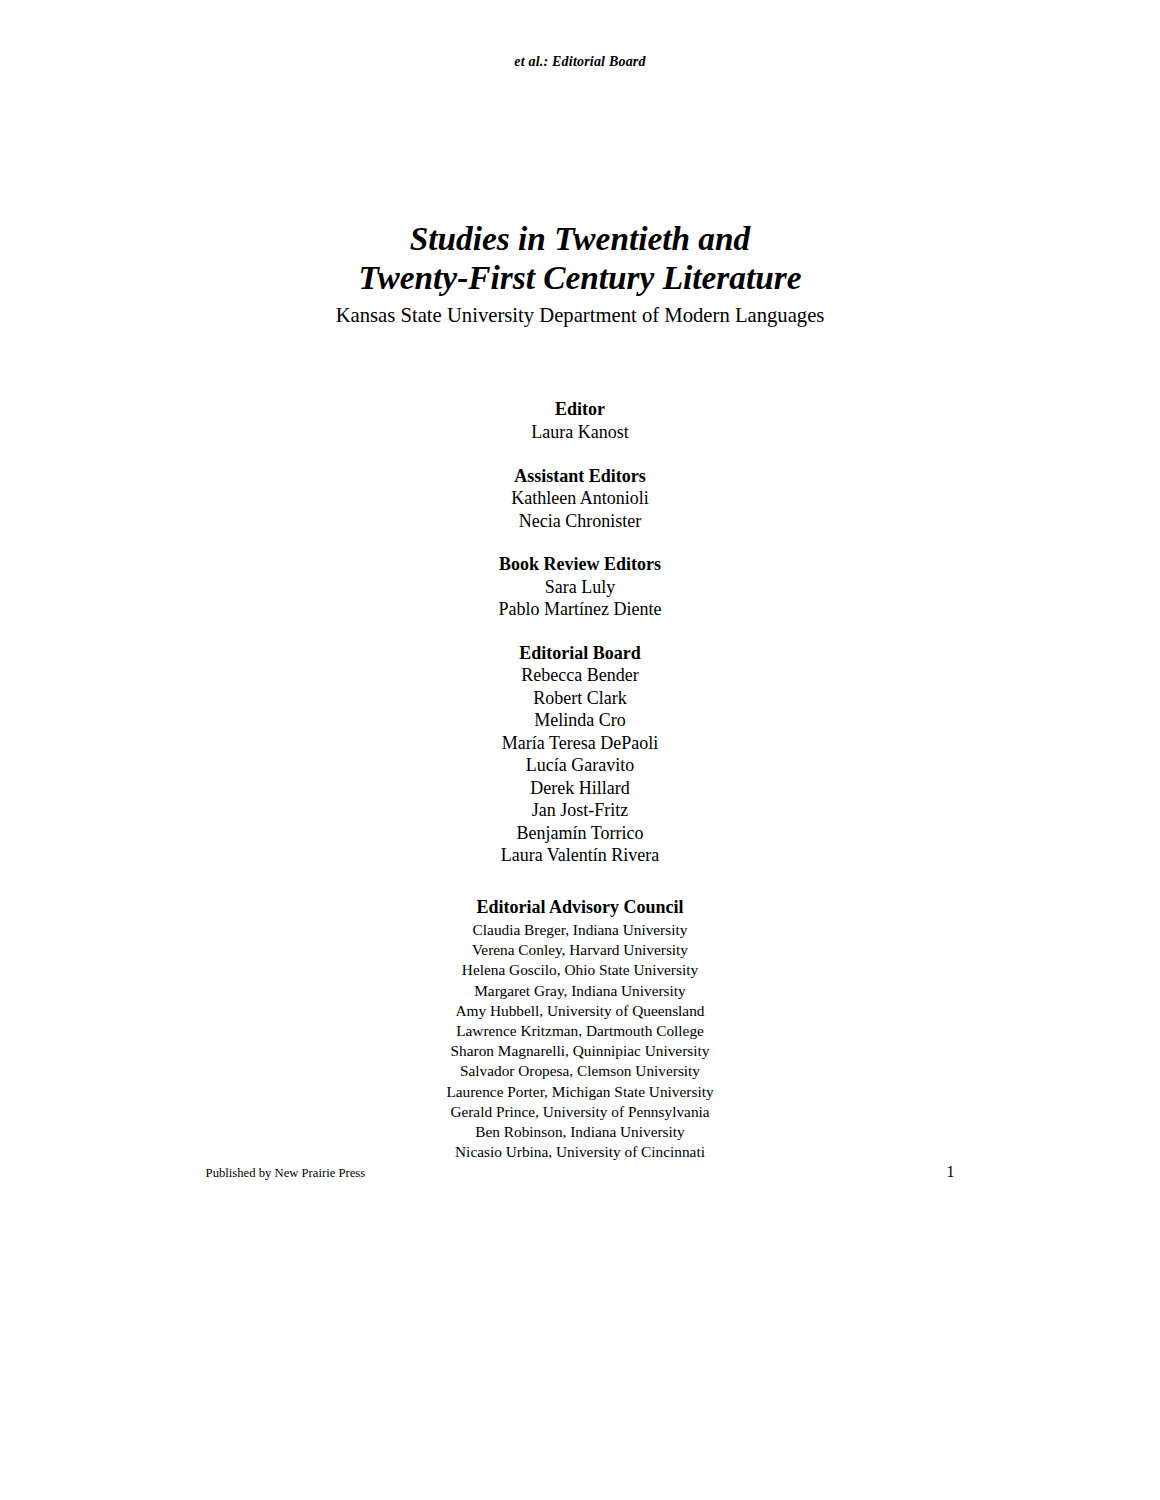et al.: Editorial Board
Studies in Twentieth and
Twenty-First Century Literature
Kansas State University Department of Modern Languages
Editor
Laura Kanost
Assistant Editors
Kathleen Antonioli
Necia Chronister
Book Review Editors
Sara Luly
Pablo Martínez Diente
Editorial Board
Rebecca Bender
Robert Clark
Melinda Cro
María Teresa DePaoli
Lucía Garavito
Derek Hillard
Jan Jost-Fritz
Benjamín Torrico
Laura Valentín Rivera
Editorial Advisory Council
Claudia Breger, Indiana University
Verena Conley, Harvard University
Helena Goscilo, Ohio State University
Margaret Gray, Indiana University
Amy Hubbell, University of Queensland
Lawrence Kritzman, Dartmouth College
Sharon Magnarelli, Quinnipiac University
Salvador Oropesa, Clemson University
Laurence Porter, Michigan State University
Gerald Prince, University of Pennsylvania
Ben Robinson, Indiana University
Nicasio Urbina, University of Cincinnati
Published by New Prairie Press 1